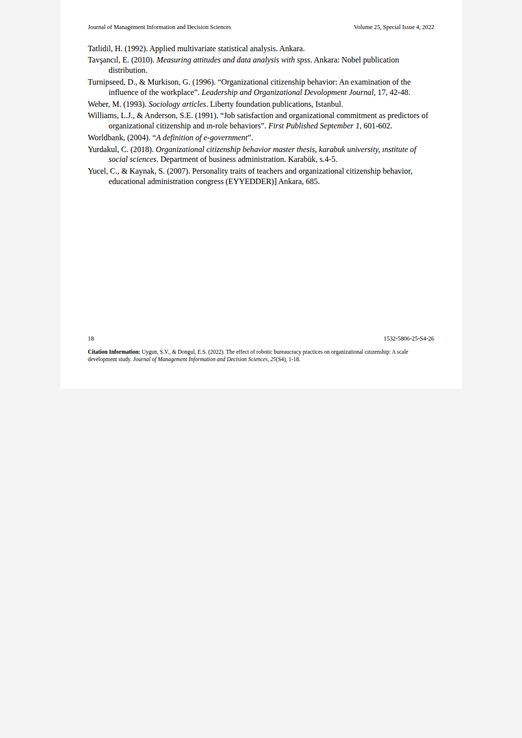Journal of Management Information and Decision Sciences Volume 25, Special Issue 4, 2022
Tatlidil, H. (1992). Applied multivariate statistical analysis. Ankara.
Tavşancıl, E. (2010). Measuring attitudes and data analysis with spss. Ankara: Nobel publication distribution.
Turnipseed, D., & Murkison, G. (1996). “Organizational citizenship behavior: An examination of the influence of the workplace”. Leadership and Organizational Devolopment Journal, 17, 42-48.
Weber, M. (1993). Sociology articles. Liberty foundation publications, Istanbul.
Williams, L.J., & Anderson, S.E. (1991). “Job satisfaction and organizational commitment as predictors of organizational citizenship and ın-role behaviors”. First Published September 1, 601-602.
Worldbank, (2004). “A definition of e-government”.
Yurdakul, C. (2018). Organizational citizenship behavior master thesis, karabuk university, ınstitute of social sciences. Department of business administration. Karabük, s.4-5.
Yucel, C., & Kaynak, S. (2007). Personality traits of teachers and organizational citizenship behavior, educational administration congress (EYYEDDER)] Ankara, 685.
18 1532-5806-25-S4-26
Citation Information: Uygun, S.V., & Dongul, E.S. (2022). The effect of robotic bureaucracy practices on organizational cıtızenship: A scale development study. Journal of Management Information and Decision Sciences, 25(S4), 1-18.